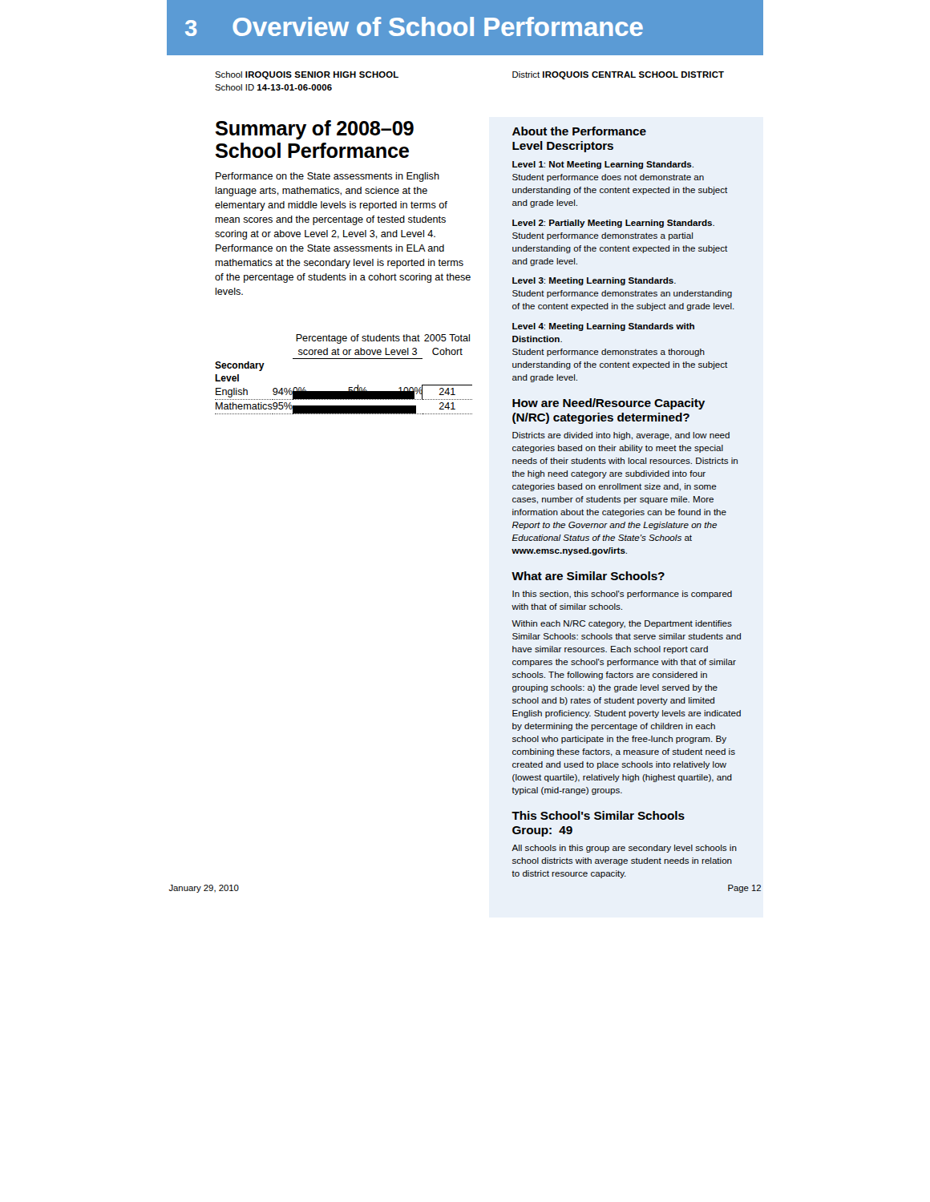3
Overview of School Performance
School IROQUOIS SENIOR HIGH SCHOOL
School ID 14-13-01-06-0006
District IROQUOIS CENTRAL SCHOOL DISTRICT
Summary of 2008–09
School Performance
Performance on the State assessments in English language arts, mathematics, and science at the elementary and middle levels is reported in terms of mean scores and the percentage of tested students scoring at or above Level 2, Level 3, and Level 4. Performance on the State assessments in ELA and mathematics at the secondary level is reported in terms of the percentage of students in a cohort scoring at these levels.
| | | Percentage of students that | 2005 Total |
| | | scored at or above Level 3 | Cohort |
| Secondary Level | | 0% 50% 100% | |
| English | 94% | | 241 |
| Mathematics | 95% | | 241 |
About the Performance
Level Descriptors
Level 1: Not Meeting Learning Standards.
Student performance does not demonstrate an understanding of the content expected in the subject and grade level.
Level 2: Partially Meeting Learning Standards.
Student performance demonstrates a partial understanding of the content expected in the subject and grade level.
Level 3: Meeting Learning Standards.
Student performance demonstrates an understanding of the content expected in the subject and grade level.
Level 4: Meeting Learning Standards with Distinction.
Student performance demonstrates a thorough understanding of the content expected in the subject and grade level.
How are Need/Resource Capacity
(N/RC) categories determined?
Districts are divided into high, average, and low need categories based on their ability to meet the special needs of their students with local resources. Districts in the high need category are subdivided into four categories based on enrollment size and, in some cases, number of students per square mile. More information about the categories can be found in the Report to the Governor and the Legislature on the Educational Status of the State's Schools at www.emsc.nysed.gov/irts.
What are Similar Schools?
In this section, this school's performance is compared with that of similar schools.
Within each N/RC category, the Department identifies Similar Schools: schools that serve similar students and have similar resources. Each school report card compares the school's performance with that of similar schools. The following factors are considered in grouping schools: a) the grade level served by the school and b) rates of student poverty and limited English proficiency. Student poverty levels are indicated by determining the percentage of children in each school who participate in the free-lunch program. By combining these factors, a measure of student need is created and used to place schools into relatively low (lowest quartile), relatively high (highest quartile), and typical (mid-range) groups.
This School's Similar Schools
Group: 49
All schools in this group are secondary level schools in school districts with average student needs in relation to district resource capacity.
January 29, 2010
Page 12